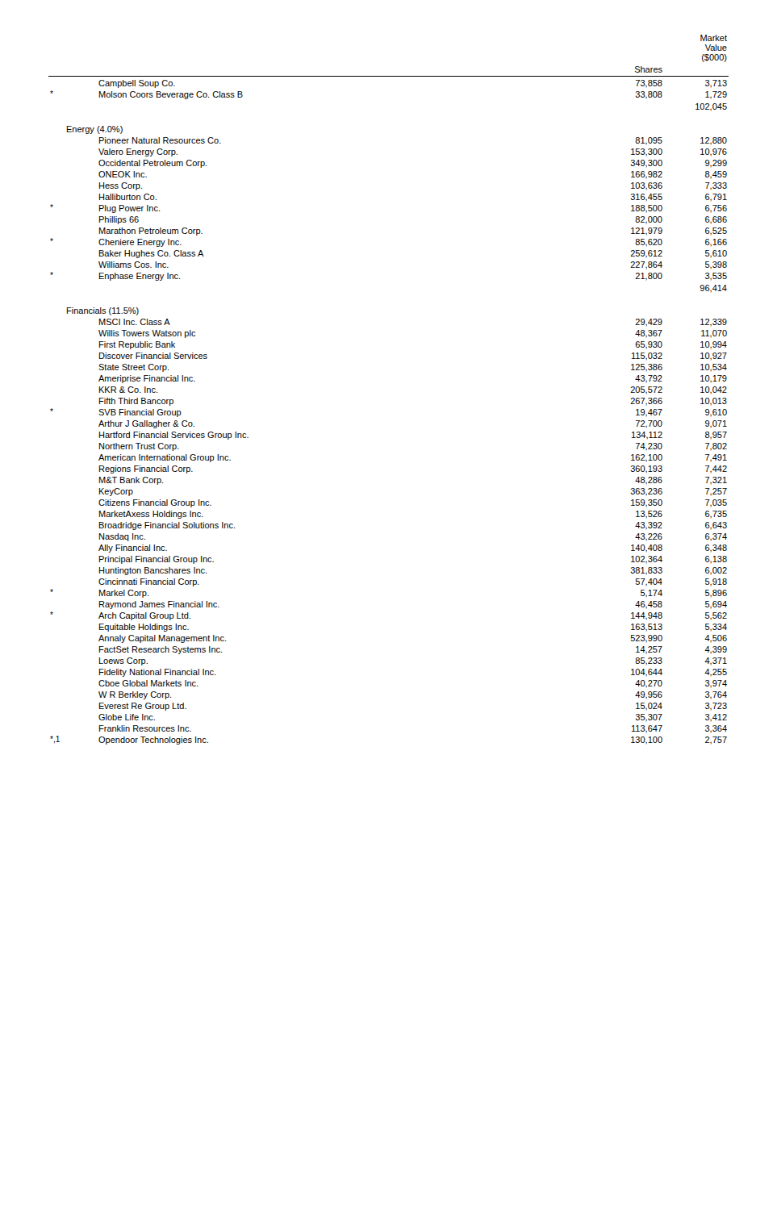| | | | Market Value ($000) |
| --- | --- | --- | --- |
| | | Shares | |
| | Campbell Soup Co. | 73,858 | 3,713 |
| * | Molson Coors Beverage Co. Class B | 33,808 | 1,729 |
| | | | 102,045 |
| | Energy (4.0%) |
| | Pioneer Natural Resources Co. | 81,095 | 12,880 |
| | Valero Energy Corp. | 153,300 | 10,976 |
| | Occidental Petroleum Corp. | 349,300 | 9,299 |
| | ONEOK Inc. | 166,982 | 8,459 |
| | Hess Corp. | 103,636 | 7,333 |
| | Halliburton Co. | 316,455 | 6,791 |
| * | Plug Power Inc. | 188,500 | 6,756 |
| | Phillips 66 | 82,000 | 6,686 |
| | Marathon Petroleum Corp. | 121,979 | 6,525 |
| * | Cheniere Energy Inc. | 85,620 | 6,166 |
| | Baker Hughes Co. Class A | 259,612 | 5,610 |
| | Williams Cos. Inc. | 227,864 | 5,398 |
| * | Enphase Energy Inc. | 21,800 | 3,535 |
| | | | 96,414 |
| | Financials (11.5%) |
| | MSCI Inc. Class A | 29,429 | 12,339 |
| | Willis Towers Watson plc | 48,367 | 11,070 |
| | First Republic Bank | 65,930 | 10,994 |
| | Discover Financial Services | 115,032 | 10,927 |
| | State Street Corp. | 125,386 | 10,534 |
| | Ameriprise Financial Inc. | 43,792 | 10,179 |
| | KKR & Co. Inc. | 205,572 | 10,042 |
| | Fifth Third Bancorp | 267,366 | 10,013 |
| * | SVB Financial Group | 19,467 | 9,610 |
| | Arthur J Gallagher & Co. | 72,700 | 9,071 |
| | Hartford Financial Services Group Inc. | 134,112 | 8,957 |
| | Northern Trust Corp. | 74,230 | 7,802 |
| | American International Group Inc. | 162,100 | 7,491 |
| | Regions Financial Corp. | 360,193 | 7,442 |
| | M&T Bank Corp. | 48,286 | 7,321 |
| | KeyCorp | 363,236 | 7,257 |
| | Citizens Financial Group Inc. | 159,350 | 7,035 |
| | MarketAxess Holdings Inc. | 13,526 | 6,735 |
| | Broadridge Financial Solutions Inc. | 43,392 | 6,643 |
| | Nasdaq Inc. | 43,226 | 6,374 |
| | Ally Financial Inc. | 140,408 | 6,348 |
| | Principal Financial Group Inc. | 102,364 | 6,138 |
| | Huntington Bancshares Inc. | 381,833 | 6,002 |
| | Cincinnati Financial Corp. | 57,404 | 5,918 |
| * | Markel Corp. | 5,174 | 5,896 |
| | Raymond James Financial Inc. | 46,458 | 5,694 |
| * | Arch Capital Group Ltd. | 144,948 | 5,562 |
| | Equitable Holdings Inc. | 163,513 | 5,334 |
| | Annaly Capital Management Inc. | 523,990 | 4,506 |
| | FactSet Research Systems Inc. | 14,257 | 4,399 |
| | Loews Corp. | 85,233 | 4,371 |
| | Fidelity National Financial Inc. | 104,644 | 4,255 |
| | Cboe Global Markets Inc. | 40,270 | 3,974 |
| | W R Berkley Corp. | 49,956 | 3,764 |
| | Everest Re Group Ltd. | 15,024 | 3,723 |
| | Globe Life Inc. | 35,307 | 3,412 |
| | Franklin Resources Inc. | 113,647 | 3,364 |
| *,1 | Opendoor Technologies Inc. | 130,100 | 2,757 |